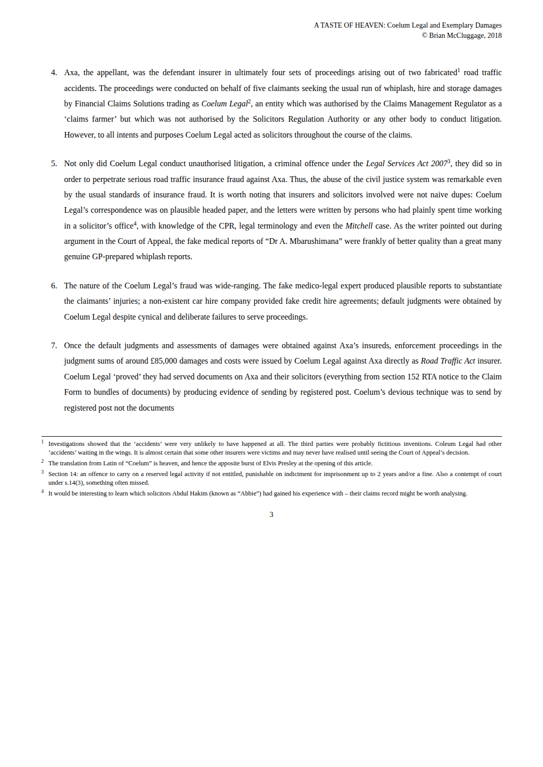A TASTE OF HEAVEN: Coelum Legal and Exemplary Damages © Brian McCluggage, 2018
Axa, the appellant, was the defendant insurer in ultimately four sets of proceedings arising out of two fabricated1 road traffic accidents. The proceedings were conducted on behalf of five claimants seeking the usual run of whiplash, hire and storage damages by Financial Claims Solutions trading as Coelum Legal2, an entity which was authorised by the Claims Management Regulator as a ‘claims farmer’ but which was not authorised by the Solicitors Regulation Authority or any other body to conduct litigation. However, to all intents and purposes Coelum Legal acted as solicitors throughout the course of the claims.
Not only did Coelum Legal conduct unauthorised litigation, a criminal offence under the Legal Services Act 20073, they did so in order to perpetrate serious road traffic insurance fraud against Axa. Thus, the abuse of the civil justice system was remarkable even by the usual standards of insurance fraud. It is worth noting that insurers and solicitors involved were not naive dupes: Coelum Legal’s correspondence was on plausible headed paper, and the letters were written by persons who had plainly spent time working in a solicitor’s office4, with knowledge of the CPR, legal terminology and even the Mitchell case. As the writer pointed out during argument in the Court of Appeal, the fake medical reports of “Dr A. Mbarushimana” were frankly of better quality than a great many genuine GP-prepared whiplash reports.
The nature of the Coelum Legal’s fraud was wide-ranging. The fake medico-legal expert produced plausible reports to substantiate the claimants’ injuries; a non-existent car hire company provided fake credit hire agreements; default judgments were obtained by Coelum Legal despite cynical and deliberate failures to serve proceedings.
Once the default judgments and assessments of damages were obtained against Axa’s insureds, enforcement proceedings in the judgment sums of around £85,000 damages and costs were issued by Coelum Legal against Axa directly as Road Traffic Act insurer. Coelum Legal ‘proved’ they had served documents on Axa and their solicitors (everything from section 152 RTA notice to the Claim Form to bundles of documents) by producing evidence of sending by registered post. Coelum’s devious technique was to send by registered post not the documents
Investigations showed that the ‘accidents’ were very unlikely to have happened at all. The third parties were probably fictitious inventions. Coleum Legal had other ‘accidents’ waiting in the wings. It is almost certain that some other insurers were victims and may never have realised until seeing the Court of Appeal’s decision.
The translation from Latin of “Coelum” is heaven, and hence the apposite burst of Elvis Presley at the opening of this article.
Section 14: an offence to carry on a reserved legal activity if not entitled, punishable on indictment for imprisonment up to 2 years and/or a fine. Also a contempt of court under s.14(3), something often missed.
It would be interesting to learn which solicitors Abdul Hakim (known as “Abbie”) had gained his experience with – their claims record might be worth analysing.
3